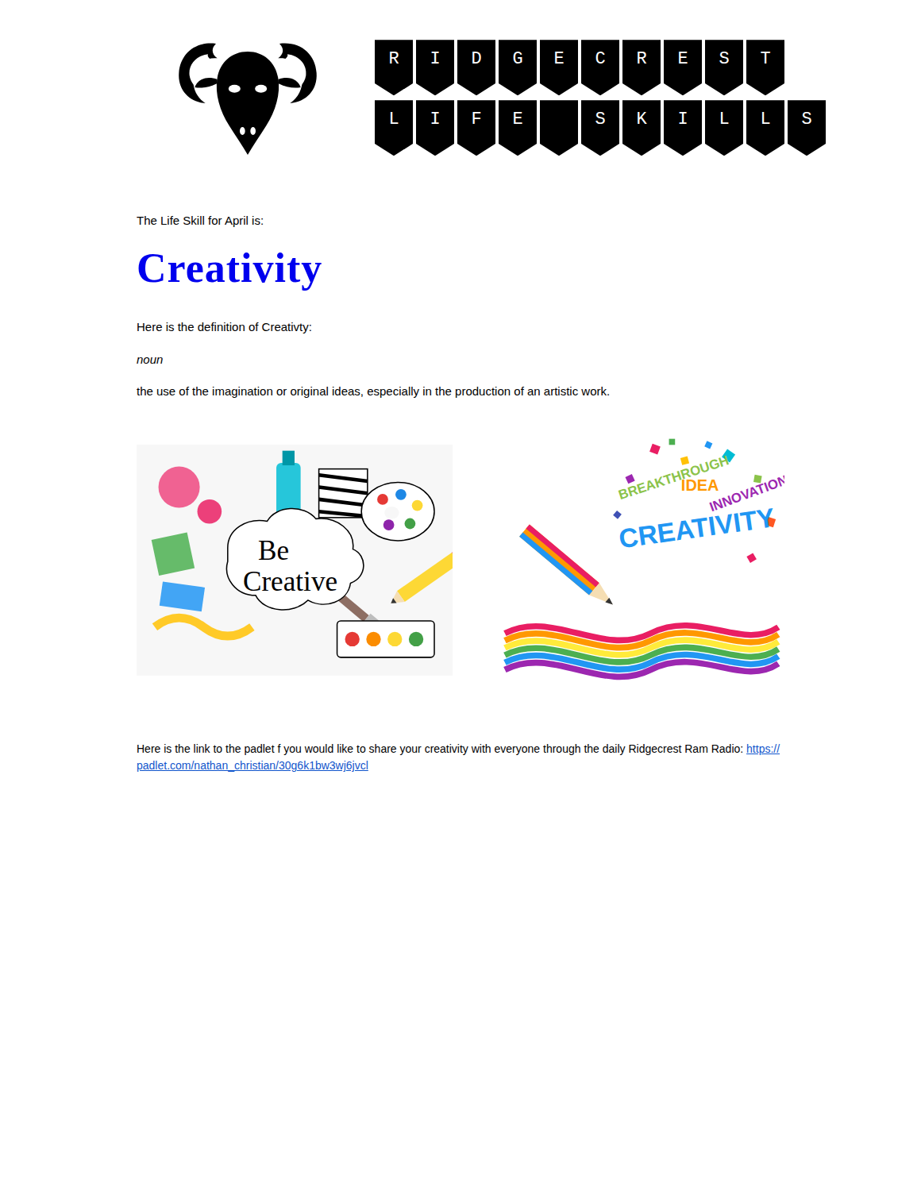RIDGECREST
LIFE. SKILLS
The Life Skill for April is:
Creativity
Here is the definition of Creativty:
noun
the use of the imagination or original ideas, especially in the production of an artistic work.
Be Creative
BREAKTHROUGH IDEA INNOVATION CREATIVITY
Here is the link to the padlet f you would like to share your creativity with everyone through the daily Ridgecrest Ram Radio: https://padlet.com/nathan_christian/30g6k1bw3wj6jvcl